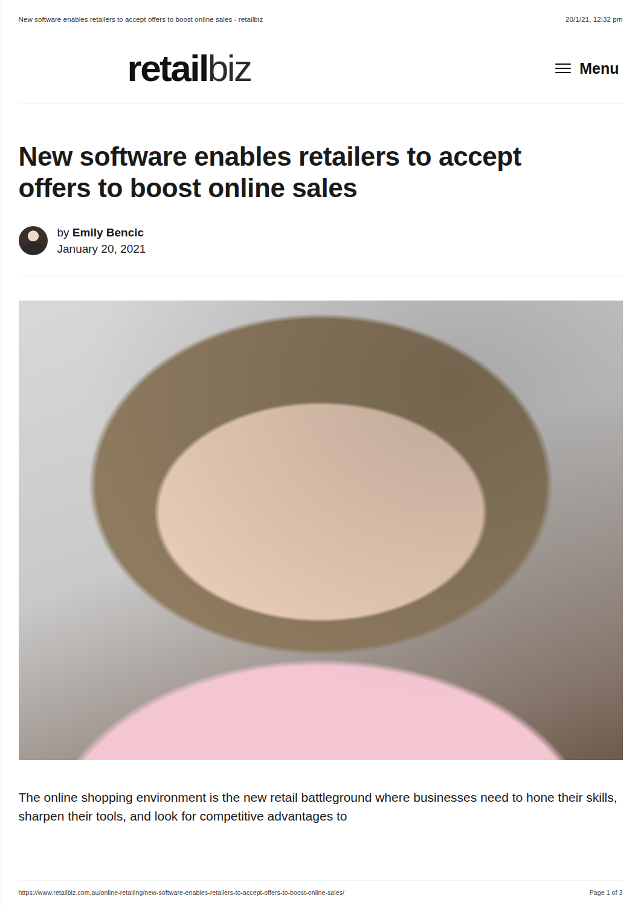New software enables retailers to accept offers to boost online sales - retailbiz 20/1/21, 12:32 pm
retailbiz
Menu
New software enables retailers to accept offers to boost online sales
by Emily Bencic
January 20, 2021
The online shopping environment is the new retail battleground where businesses need to hone their skills, sharpen their tools, and look for competitive advantages to
https://www.retailbiz.com.au/online-retailing/new-software-enables-retailers-to-accept-offers-to-boost-online-sales/ Page 1 of 3